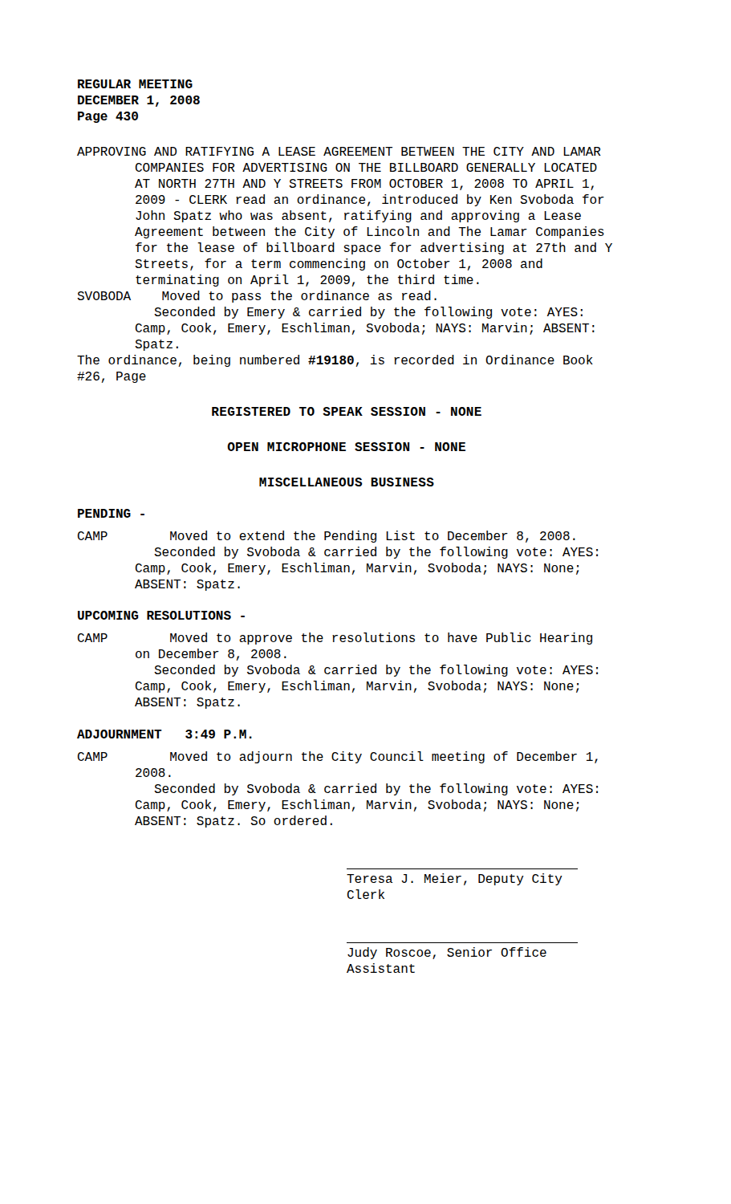REGULAR MEETING
DECEMBER 1, 2008
Page 430
APPROVING AND RATIFYING A LEASE AGREEMENT BETWEEN THE CITY AND LAMAR COMPANIES FOR ADVERTISING ON THE BILLBOARD GENERALLY LOCATED AT NORTH 27TH AND Y STREETS FROM OCTOBER 1, 2008 TO APRIL 1, 2009 - CLERK read an ordinance, introduced by Ken Svoboda for John Spatz who was absent, ratifying and approving a Lease Agreement between the City of Lincoln and The Lamar Companies for the lease of billboard space for advertising at 27th and Y Streets, for a term commencing on October 1, 2008 and terminating on April 1, 2009, the third time.
SVOBODA Moved to pass the ordinance as read.
Seconded by Emery & carried by the following vote: AYES: Camp, Cook, Emery, Eschliman, Svoboda; NAYS: Marvin; ABSENT: Spatz.
The ordinance, being numbered #19180, is recorded in Ordinance Book #26, Page
REGISTERED TO SPEAK SESSION - NONE
OPEN MICROPHONE SESSION - NONE
MISCELLANEOUS BUSINESS
PENDING -
CAMP Moved to extend the Pending List to December 8, 2008.
Seconded by Svoboda & carried by the following vote: AYES: Camp, Cook, Emery, Eschliman, Marvin, Svoboda; NAYS: None; ABSENT: Spatz.
UPCOMING RESOLUTIONS -
CAMP Moved to approve the resolutions to have Public Hearing on December 8, 2008.
Seconded by Svoboda & carried by the following vote: AYES: Camp, Cook, Emery, Eschliman, Marvin, Svoboda; NAYS: None; ABSENT: Spatz.
ADJOURNMENT 3:49 P.M.
CAMP Moved to adjourn the City Council meeting of December 1, 2008.
Seconded by Svoboda & carried by the following vote: AYES: Camp, Cook, Emery, Eschliman, Marvin, Svoboda; NAYS: None; ABSENT: Spatz. So ordered.
Teresa J. Meier, Deputy City Clerk
Judy Roscoe, Senior Office Assistant